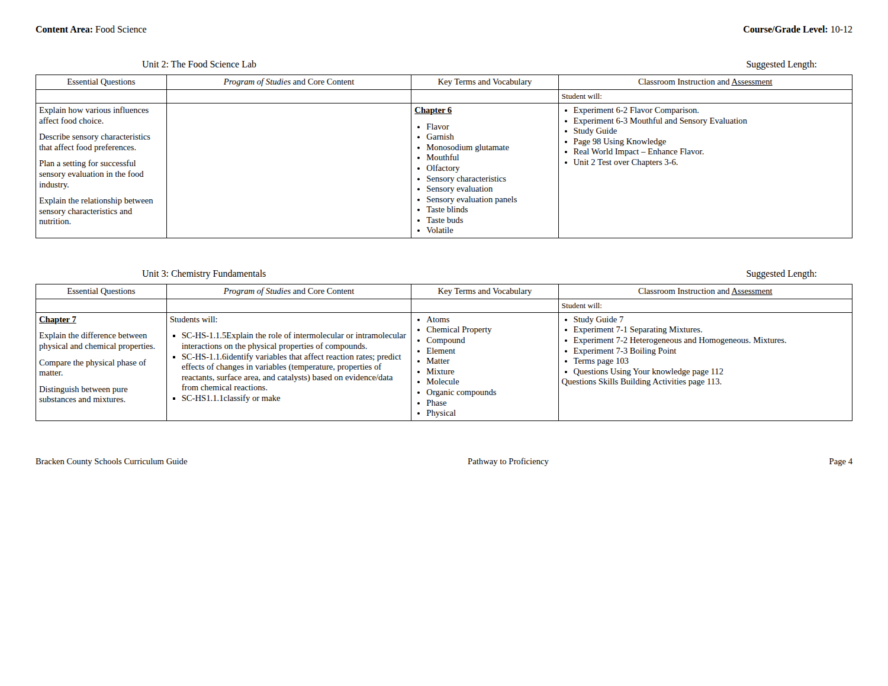Content Area: Food Science
Course/Grade Level: 10-12
Unit 2: The Food Science Lab
Suggested Length:
| Essential Questions | Program of Studies and Core Content | Key Terms and Vocabulary | Classroom Instruction and Assessment |
| --- | --- | --- | --- |
| | | | Student will: |
| Explain how various influences affect food choice. Describe sensory characteristics that affect food preferences. Plan a setting for successful sensory evaluation in the food industry. Explain the relationship between sensory characteristics and nutrition. | | Chapter 6 Flavor Garnish Monosodium glutamate Mouthful Olfactory Sensory characteristics Sensory evaluation Sensory evaluation panels Taste blinds Taste buds Volatile | Experiment 6-2 Flavor Comparison. Experiment 6-3 Mouthful and Sensory Evaluation Study Guide Page 98 Using Knowledge Real World Impact – Enhance Flavor. Unit 2 Test over Chapters 3-6. |
Unit 3: Chemistry Fundamentals
Suggested Length:
| Essential Questions | Program of Studies and Core Content | Key Terms and Vocabulary | Classroom Instruction and Assessment |
| --- | --- | --- | --- |
| | | | Student will: |
| Chapter 7 Explain the difference between physical and chemical properties. Compare the physical phase of matter. Distinguish between pure substances and mixtures. | Students will: SC-HS-1.1.5Explain the role of intermolecular or intramolecular interactions on the physical properties of compounds. SC-HS-1.1.6identify variables that affect reaction rates; predict effects of changes in variables (temperature, properties of reactants, surface area, and catalysts) based on evidence/data from chemical reactions. SC-HS1.1.1classify or make | Atoms Chemical Property Compound Element Matter Mixture Molecule Organic compounds Phase Physical | Study Guide 7 Experiment 7-1 Separating Mixtures. Experiment 7-2 Heterogeneous and Homogeneous. Mixtures. Experiment 7-3 Boiling Point Terms page 103 Questions Using Your knowledge page 112 Questions Skills Building Activities page 113. |
Bracken County Schools Curriculum Guide
Pathway to Proficiency
Page 4